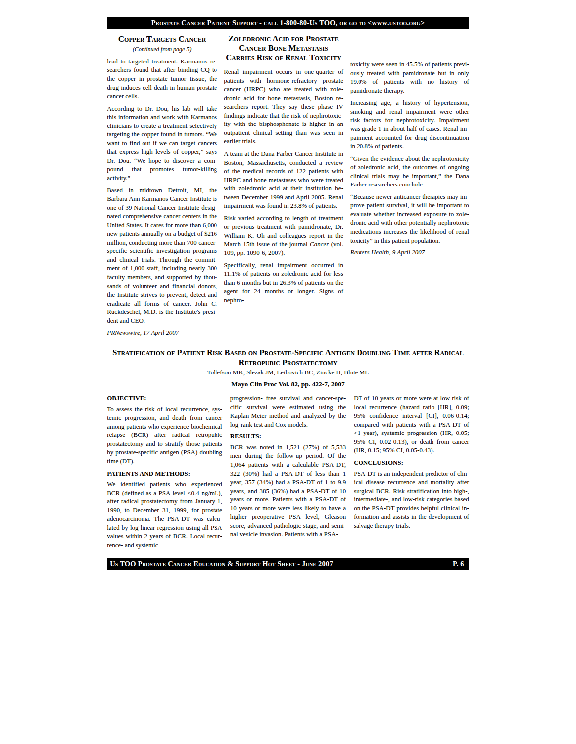Prostate Cancer Patient Support - call 1-800-80-Us TOO, or go to <www.ustoo.org>
Copper Targets Cancer
(Continued from page 5)
lead to targeted treatment. Karmanos researchers found that after binding CQ to the copper in prostate tumor tissue, the drug induces cell death in human prostate cancer cells.
According to Dr. Dou, his lab will take this information and work with Karmanos clinicians to create a treatment selectively targeting the copper found in tumors. “We want to find out if we can target cancers that express high levels of copper,” says Dr. Dou. “We hope to discover a compound that promotes tumor-killing activity.”
Based in midtown Detroit, MI, the Barbara Ann Karmanos Cancer Institute is one of 39 National Cancer Institute-designated comprehensive cancer centers in the United States. It cares for more than 6,000 new patients annually on a budget of $216 million, conducting more than 700 cancer-specific scientific investigation programs and clinical trials. Through the commitment of 1,000 staff, including nearly 300 faculty members, and supported by thousands of volunteer and financial donors, the Institute strives to prevent, detect and eradicate all forms of cancer. John C. Ruckdeschel, M.D. is the Institute's president and CEO.
PRNewswire, 17 April 2007
Zoledronic Acid for Prostate Cancer Bone Metastasis Carries Risk of Renal Toxicity
Renal impairment occurs in one-quarter of patients with hormone-refractory prostate cancer (HRPC) who are treated with zoledronic acid for bone metastasis, Boston researchers report. They say these phase IV findings indicate that the risk of nephrotoxicity with the bisphosphonate is higher in an outpatient clinical setting than was seen in earlier trials.
A team at the Dana Farber Cancer Institute in Boston, Massachusetts, conducted a review of the medical records of 122 patients with HRPC and bone metastases who were treated with zoledronic acid at their institution between December 1999 and April 2005. Renal impairment was found in 23.8% of patients.
Risk varied according to length of treatment or previous treatment with pamidronate, Dr. William K. Oh and colleagues report in the March 15th issue of the journal Cancer (vol. 109, pp. 1090-6, 2007).
Specifically, renal impairment occurred in 11.1% of patients on zoledronic acid for less than 6 months but in 26.3% of patients on the agent for 24 months or longer. Signs of nephro-
toxicity were seen in 45.5% of patients previously treated with pamidronate but in only 19.0% of patients with no history of pamidronate therapy.
Increasing age, a history of hypertension, smoking and renal impairment were other risk factors for nephrotoxicity. Impairment was grade 1 in about half of cases. Renal impairment accounted for drug discontinuation in 20.8% of patients.
“Given the evidence about the nephrotoxicity of zoledronic acid, the outcomes of ongoing clinical trials may be important,” the Dana Farber researchers conclude.
“Because newer anticancer therapies may improve patient survival, it will be important to evaluate whether increased exposure to zoledronic acid with other potentially nephrotoxic medications increases the likelihood of renal toxicity” in this patient population.
Reuters Health, 9 April 2007
Stratification of Patient Risk Based on Prostate-Specific Antigen Doubling Time after Radical Retropubic Prostatectomy
Tollefson MK, Slezak JM, Leibovich BC, Zincke H, Blute ML
Mayo Clin Proc Vol. 82, pp. 422-7, 2007
OBJECTIVE:
To assess the risk of local recurrence, systemic progression, and death from cancer among patients who experience biochemical relapse (BCR) after radical retropubic prostatectomy and to stratify those patients by prostate-specific antigen (PSA) doubling time (DT).
PATIENTS AND METHODS:
We identified patients who experienced BCR (defined as a PSA level <0.4 ng/mL), after radical prostatectomy from January 1, 1990, to December 31, 1999, for prostate adenocarcinoma. The PSA-DT was calculated by log linear regression using all PSA values within 2 years of BCR. Local recurrence- and systemic
progression- free survival and cancer-specific survival were estimated using the Kaplan-Meier method and analyzed by the log-rank test and Cox models.
RESULTS:
BCR was noted in 1,521 (27%) of 5,533 men during the follow-up period. Of the 1,064 patients with a calculable PSA-DT, 322 (30%) had a PSA-DT of less than 1 year, 357 (34%) had a PSA-DT of 1 to 9.9 years, and 385 (36%) had a PSA-DT of 10 years or more. Patients with a PSA-DT of 10 years or more were less likely to have a higher preoperative PSA level, Gleason score, advanced pathologic stage, and seminal vesicle invasion. Patients with a PSA-
DT of 10 years or more were at low risk of local recurrence (hazard ratio [HR], 0.09; 95% confidence interval [CI], 0.06-0.14; compared with patients with a PSA-DT of <1 year), systemic progression (HR, 0.05; 95% CI, 0.02-0.13), or death from cancer (HR, 0.15; 95% CI, 0.05-0.43).
CONCLUSIONS:
PSA-DT is an independent predictor of clinical disease recurrence and mortality after surgical BCR. Risk stratification into high-, intermediate-, and low-risk categories based on the PSA-DT provides helpful clinical information and assists in the development of salvage therapy trials.
Us TOO Prostate Cancer Education & Support Hot Sheet - June 2007 P. 6